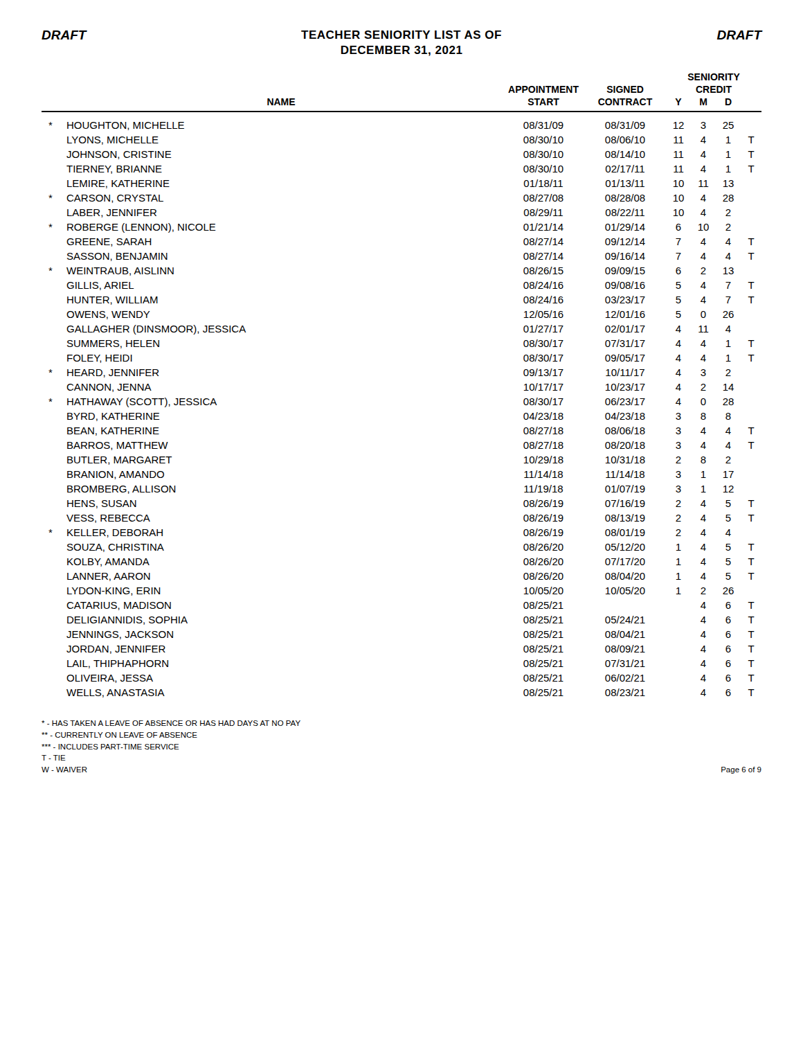DRAFT DRAFT
TEACHER SENIORITY LIST AS OF
DECEMBER 31, 2021
| | | | | SENIORITY |
| --- | --- | --- | --- | --- |
| | | APPOINTMENT | SIGNED | CREDIT |
| | NAME | START | CONTRACT | Y | M | D | |
| * | HOUGHTON, MICHELLE | 08/31/09 | 08/31/09 | 12 | 3 | 25 | |
| | LYONS, MICHELLE | 08/30/10 | 08/06/10 | 11 | 4 | 1 | T |
| | JOHNSON, CRISTINE | 08/30/10 | 08/14/10 | 11 | 4 | 1 | T |
| | TIERNEY, BRIANNE | 08/30/10 | 02/17/11 | 11 | 4 | 1 | T |
| | LEMIRE, KATHERINE | 01/18/11 | 01/13/11 | 10 | 11 | 13 | |
| * | CARSON, CRYSTAL | 08/27/08 | 08/28/08 | 10 | 4 | 28 | |
| | LABER, JENNIFER | 08/29/11 | 08/22/11 | 10 | 4 | 2 | |
| * | ROBERGE (LENNON), NICOLE | 01/21/14 | 01/29/14 | 6 | 10 | 2 | |
| | GREENE, SARAH | 08/27/14 | 09/12/14 | 7 | 4 | 4 | T |
| | SASSON, BENJAMIN | 08/27/14 | 09/16/14 | 7 | 4 | 4 | T |
| * | WEINTRAUB, AISLINN | 08/26/15 | 09/09/15 | 6 | 2 | 13 | |
| | GILLIS, ARIEL | 08/24/16 | 09/08/16 | 5 | 4 | 7 | T |
| | HUNTER, WILLIAM | 08/24/16 | 03/23/17 | 5 | 4 | 7 | T |
| | OWENS, WENDY | 12/05/16 | 12/01/16 | 5 | 0 | 26 | |
| | GALLAGHER (DINSMOOR), JESSICA | 01/27/17 | 02/01/17 | 4 | 11 | 4 | |
| | SUMMERS, HELEN | 08/30/17 | 07/31/17 | 4 | 4 | 1 | T |
| | FOLEY, HEIDI | 08/30/17 | 09/05/17 | 4 | 4 | 1 | T |
| * | HEARD, JENNIFER | 09/13/17 | 10/11/17 | 4 | 3 | 2 | |
| | CANNON, JENNA | 10/17/17 | 10/23/17 | 4 | 2 | 14 | |
| * | HATHAWAY (SCOTT), JESSICA | 08/30/17 | 06/23/17 | 4 | 0 | 28 | |
| | BYRD, KATHERINE | 04/23/18 | 04/23/18 | 3 | 8 | 8 | |
| | BEAN, KATHERINE | 08/27/18 | 08/06/18 | 3 | 4 | 4 | T |
| | BARROS, MATTHEW | 08/27/18 | 08/20/18 | 3 | 4 | 4 | T |
| | BUTLER, MARGARET | 10/29/18 | 10/31/18 | 2 | 8 | 2 | |
| | BRANION, AMANDO | 11/14/18 | 11/14/18 | 3 | 1 | 17 | |
| | BROMBERG, ALLISON | 11/19/18 | 01/07/19 | 3 | 1 | 12 | |
| | HENS, SUSAN | 08/26/19 | 07/16/19 | 2 | 4 | 5 | T |
| | VESS, REBECCA | 08/26/19 | 08/13/19 | 2 | 4 | 5 | T |
| * | KELLER, DEBORAH | 08/26/19 | 08/01/19 | 2 | 4 | 4 | |
| | SOUZA, CHRISTINA | 08/26/20 | 05/12/20 | 1 | 4 | 5 | T |
| | KOLBY, AMANDA | 08/26/20 | 07/17/20 | 1 | 4 | 5 | T |
| | LANNER, AARON | 08/26/20 | 08/04/20 | 1 | 4 | 5 | T |
| | LYDON-KING, ERIN | 10/05/20 | 10/05/20 | 1 | 2 | 26 | |
| | CATARIUS, MADISON | 08/25/21 | | | 4 | 6 | T |
| | DELIGIANNIDIS, SOPHIA | 08/25/21 | 05/24/21 | | 4 | 6 | T |
| | JENNINGS, JACKSON | 08/25/21 | 08/04/21 | | 4 | 6 | T |
| | JORDAN, JENNIFER | 08/25/21 | 08/09/21 | | 4 | 6 | T |
| | LAIL, THIPHAPHORN | 08/25/21 | 07/31/21 | | 4 | 6 | T |
| | OLIVEIRA, JESSA | 08/25/21 | 06/02/21 | | 4 | 6 | T |
| | WELLS, ANASTASIA | 08/25/21 | 08/23/21 | | 4 | 6 | T |
* - HAS TAKEN A LEAVE OF ABSENCE OR HAS HAD DAYS AT NO PAY
** - CURRENTLY ON LEAVE OF ABSENCE
*** - INCLUDES PART-TIME SERVICE
T - TIE
W - WAIVER Page 6 of 9